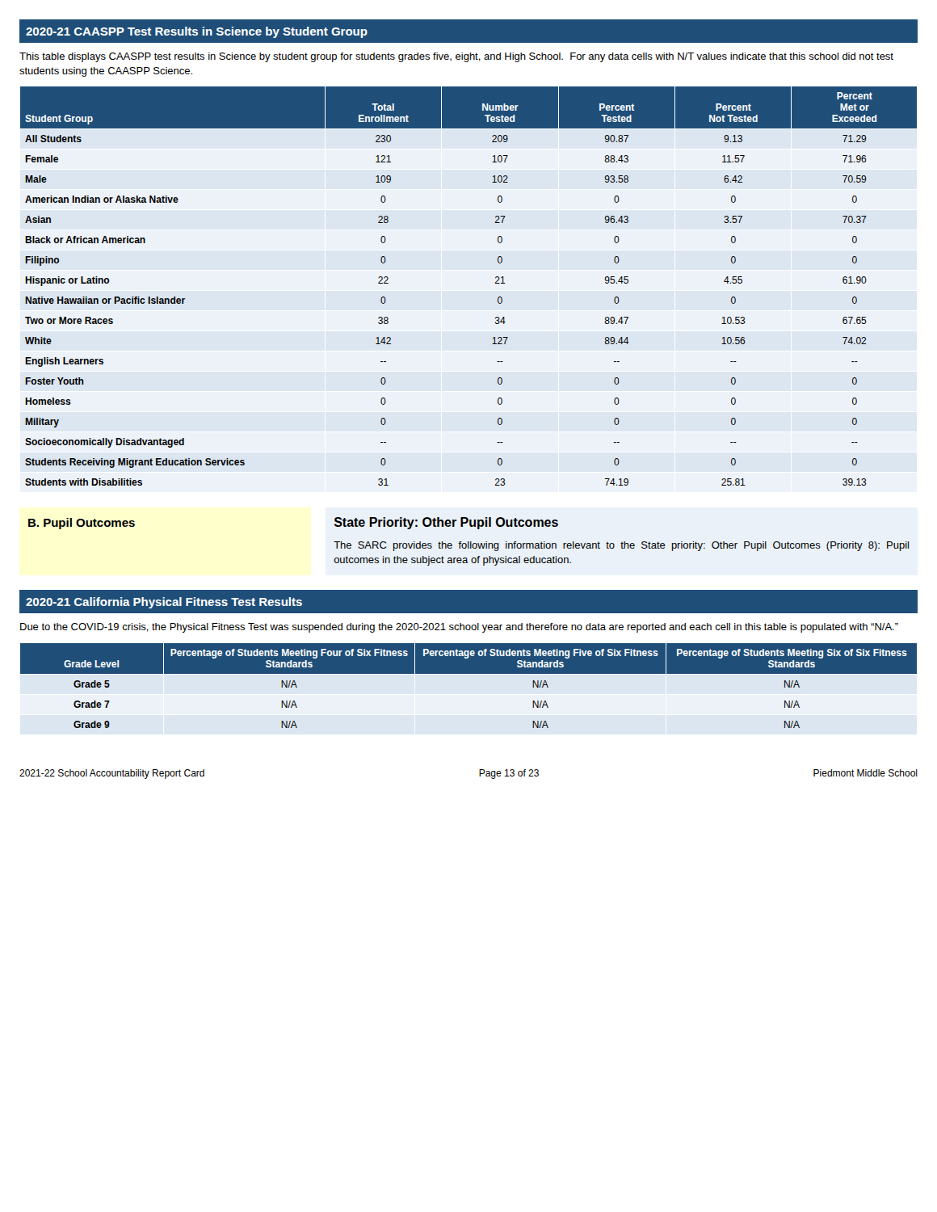2020-21 CAASPP Test Results in Science by Student Group
This table displays CAASPP test results in Science by student group for students grades five, eight, and High School. For any data cells with N/T values indicate that this school did not test students using the CAASPP Science.
| Student Group | Total Enrollment | Number Tested | Percent Tested | Percent Not Tested | Percent Met or Exceeded |
| --- | --- | --- | --- | --- | --- |
| All Students | 230 | 209 | 90.87 | 9.13 | 71.29 |
| Female | 121 | 107 | 88.43 | 11.57 | 71.96 |
| Male | 109 | 102 | 93.58 | 6.42 | 70.59 |
| American Indian or Alaska Native | 0 | 0 | 0 | 0 | 0 |
| Asian | 28 | 27 | 96.43 | 3.57 | 70.37 |
| Black or African American | 0 | 0 | 0 | 0 | 0 |
| Filipino | 0 | 0 | 0 | 0 | 0 |
| Hispanic or Latino | 22 | 21 | 95.45 | 4.55 | 61.90 |
| Native Hawaiian or Pacific Islander | 0 | 0 | 0 | 0 | 0 |
| Two or More Races | 38 | 34 | 89.47 | 10.53 | 67.65 |
| White | 142 | 127 | 89.44 | 10.56 | 74.02 |
| English Learners | -- | -- | -- | -- | -- |
| Foster Youth | 0 | 0 | 0 | 0 | 0 |
| Homeless | 0 | 0 | 0 | 0 | 0 |
| Military | 0 | 0 | 0 | 0 | 0 |
| Socioeconomically Disadvantaged | -- | -- | -- | -- | -- |
| Students Receiving Migrant Education Services | 0 | 0 | 0 | 0 | 0 |
| Students with Disabilities | 31 | 23 | 74.19 | 25.81 | 39.13 |
B. Pupil Outcomes
State Priority: Other Pupil Outcomes
The SARC provides the following information relevant to the State priority: Other Pupil Outcomes (Priority 8): Pupil outcomes in the subject area of physical education.
2020-21 California Physical Fitness Test Results
Due to the COVID-19 crisis, the Physical Fitness Test was suspended during the 2020-2021 school year and therefore no data are reported and each cell in this table is populated with “N/A.”
| Grade Level | Percentage of Students Meeting Four of Six Fitness Standards | Percentage of Students Meeting Five of Six Fitness Standards | Percentage of Students Meeting Six of Six Fitness Standards |
| --- | --- | --- | --- |
| Grade 5 | N/A | N/A | N/A |
| Grade 7 | N/A | N/A | N/A |
| Grade 9 | N/A | N/A | N/A |
2021-22 School Accountability Report Card
Page 13 of 23
Piedmont Middle School